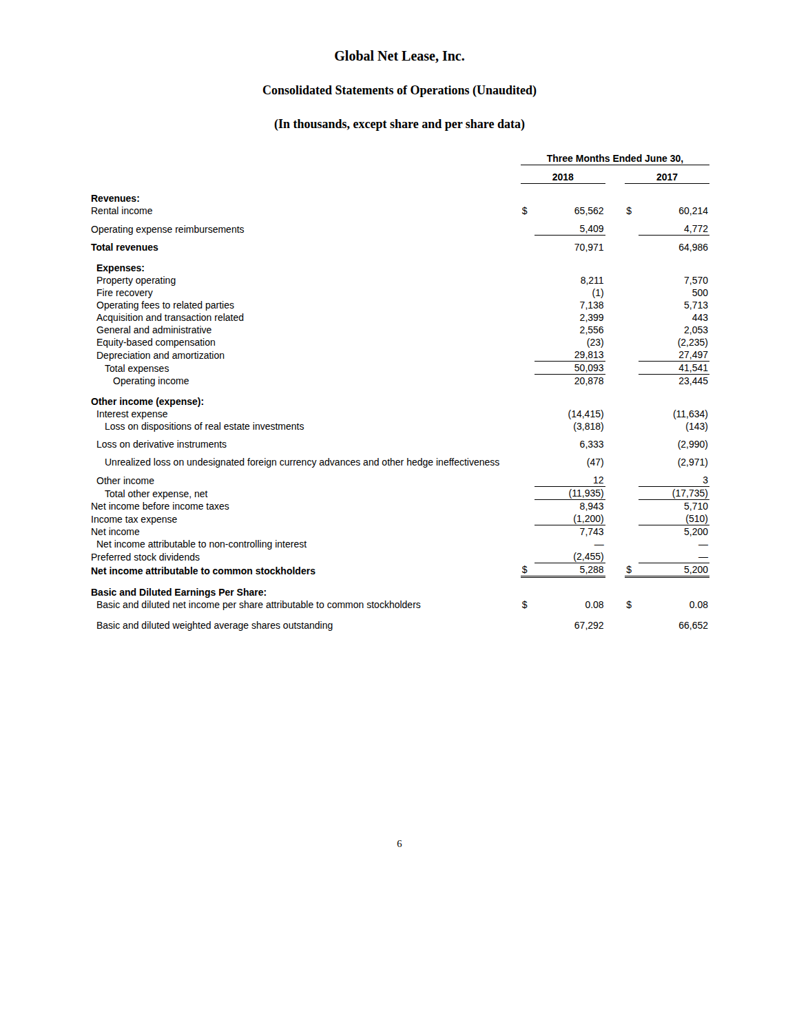Global Net Lease, Inc.
Consolidated Statements of Operations (Unaudited)
(In thousands, except share and per share data)
| | | Three Months Ended June 30, |
| | | 2018 | | 2017 |
| Revenues: | | | | | | |
| Rental income | | $ | 65,562 | | $ | 60,214 |
| Operating expense reimbursements | | | 5,409 | | | 4,772 |
| Total revenues | | | 70,971 | | | 64,986 |
| Expenses: | | | | | | |
| Property operating | | | 8,211 | | | 7,570 |
| Fire recovery | | | (1) | | | 500 |
| Operating fees to related parties | | | 7,138 | | | 5,713 |
| Acquisition and transaction related | | | 2,399 | | | 443 |
| General and administrative | | | 2,556 | | | 2,053 |
| Equity-based compensation | | | (23) | | | (2,235) |
| Depreciation and amortization | | | 29,813 | | | 27,497 |
| Total expenses | | | 50,093 | | | 41,541 |
| Operating income | | | 20,878 | | | 23,445 |
| Other income (expense): | | | | | | |
| Interest expense | | | (14,415) | | | (11,634) |
| Loss on dispositions of real estate investments | | | (3,818) | | | (143) |
| Loss on derivative instruments | | | 6,333 | | | (2,990) |
| Unrealized loss on undesignated foreign currency advances and other hedge ineffectiveness | | | (47) | | | (2,971) |
| Other income | | | 12 | | | 3 |
| Total other expense, net | | | (11,935) | | | (17,735) |
| Net income before income taxes | | | 8,943 | | | 5,710 |
| Income tax expense | | | (1,200) | | | (510) |
| Net income | | | 7,743 | | | 5,200 |
| Net income attributable to non-controlling interest | | | — | | | — |
| Preferred stock dividends | | | (2,455) | | | — |
| Net income attributable to common stockholders | | $ | 5,288 | | $ | 5,200 |
| Basic and Diluted Earnings Per Share: | | | | | | |
| Basic and diluted net income per share attributable to common stockholders | | $ | 0.08 | | $ | 0.08 |
| Basic and diluted weighted average shares outstanding | | | 67,292 | | | 66,652 |
6